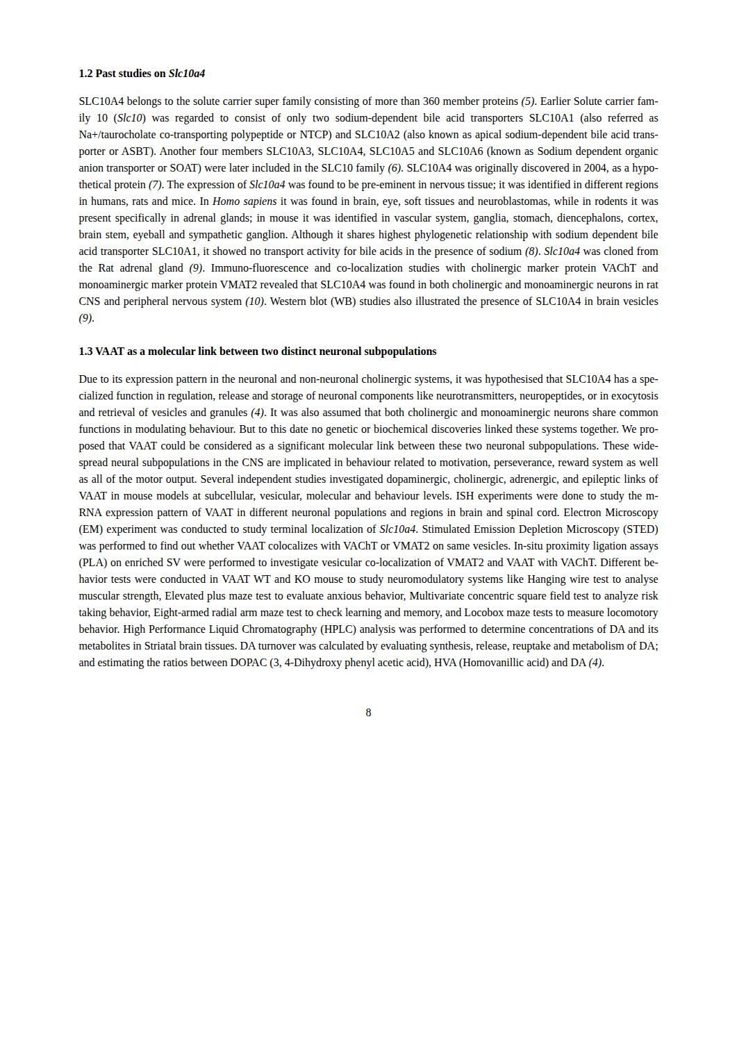1.2 Past studies on Slc10a4
SLC10A4 belongs to the solute carrier super family consisting of more than 360 member proteins (5). Earlier Solute carrier family 10 (Slc10) was regarded to consist of only two sodium-dependent bile acid transporters SLC10A1 (also referred as Na+/taurocholate co-transporting polypeptide or NTCP) and SLC10A2 (also known as apical sodium-dependent bile acid transporter or ASBT). Another four members SLC10A3, SLC10A4, SLC10A5 and SLC10A6 (known as Sodium dependent organic anion transporter or SOAT) were later included in the SLC10 family (6). SLC10A4 was originally discovered in 2004, as a hypothetical protein (7). The expression of Slc10a4 was found to be pre-eminent in nervous tissue; it was identified in different regions in humans, rats and mice. In Homo sapiens it was found in brain, eye, soft tissues and neuroblastomas, while in rodents it was present specifically in adrenal glands; in mouse it was identified in vascular system, ganglia, stomach, diencephalons, cortex, brain stem, eyeball and sympathetic ganglion. Although it shares highest phylogenetic relationship with sodium dependent bile acid transporter SLC10A1, it showed no transport activity for bile acids in the presence of sodium (8). Slc10a4 was cloned from the Rat adrenal gland (9). Immuno-fluorescence and co-localization studies with cholinergic marker protein VAChT and monoaminergic marker protein VMAT2 revealed that SLC10A4 was found in both cholinergic and monoaminergic neurons in rat CNS and peripheral nervous system (10). Western blot (WB) studies also illustrated the presence of SLC10A4 in brain vesicles (9).
1.3 VAAT as a molecular link between two distinct neuronal subpopulations
Due to its expression pattern in the neuronal and non-neuronal cholinergic systems, it was hypothesised that SLC10A4 has a specialized function in regulation, release and storage of neuronal components like neurotransmitters, neuropeptides, or in exocytosis and retrieval of vesicles and granules (4). It was also assumed that both cholinergic and monoaminergic neurons share common functions in modulating behaviour. But to this date no genetic or biochemical discoveries linked these systems together. We proposed that VAAT could be considered as a significant molecular link between these two neuronal subpopulations. These widespread neural subpopulations in the CNS are implicated in behaviour related to motivation, perseverance, reward system as well as all of the motor output. Several independent studies investigated dopaminergic, cholinergic, adrenergic, and epileptic links of VAAT in mouse models at subcellular, vesicular, molecular and behaviour levels. ISH experiments were done to study the m-RNA expression pattern of VAAT in different neuronal populations and regions in brain and spinal cord. Electron Microscopy (EM) experiment was conducted to study terminal localization of Slc10a4. Stimulated Emission Depletion Microscopy (STED) was performed to find out whether VAAT colocalizes with VAChT or VMAT2 on same vesicles. In-situ proximity ligation assays (PLA) on enriched SV were performed to investigate vesicular co-localization of VMAT2 and VAAT with VAChT. Different behavior tests were conducted in VAAT WT and KO mouse to study neuromodulatory systems like Hanging wire test to analyse muscular strength, Elevated plus maze test to evaluate anxious behavior, Multivariate concentric square field test to analyze risk taking behavior, Eight-armed radial arm maze test to check learning and memory, and Locobox maze tests to measure locomotory behavior. High Performance Liquid Chromatography (HPLC) analysis was performed to determine concentrations of DA and its metabolites in Striatal brain tissues. DA turnover was calculated by evaluating synthesis, release, reuptake and metabolism of DA; and estimating the ratios between DOPAC (3, 4-Dihydroxy phenyl acetic acid), HVA (Homovanillic acid) and DA (4).
8